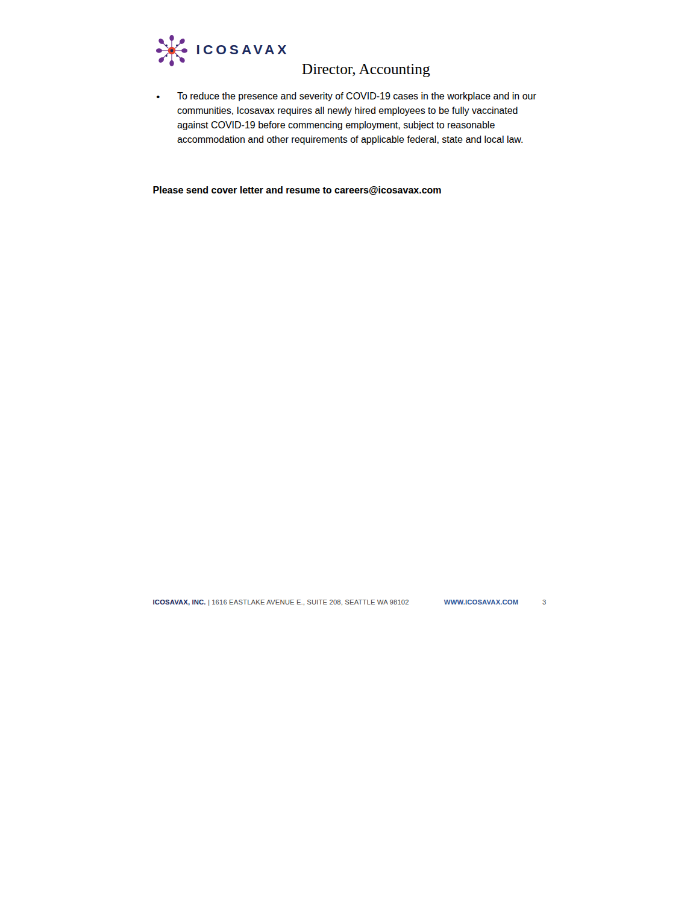ICOSAVAX
Director, Accounting
To reduce the presence and severity of COVID-19 cases in the workplace and in our communities, Icosavax requires all newly hired employees to be fully vaccinated against COVID-19 before commencing employment, subject to reasonable accommodation and other requirements of applicable federal, state and local law.
Please send cover letter and resume to careers@icosavax.com
ICOSAVAX, INC. | 1616 EASTLAKE AVENUE E., SUITE 208, SEATTLE WA 98102
WWW.ICOSAVAX.COM
3